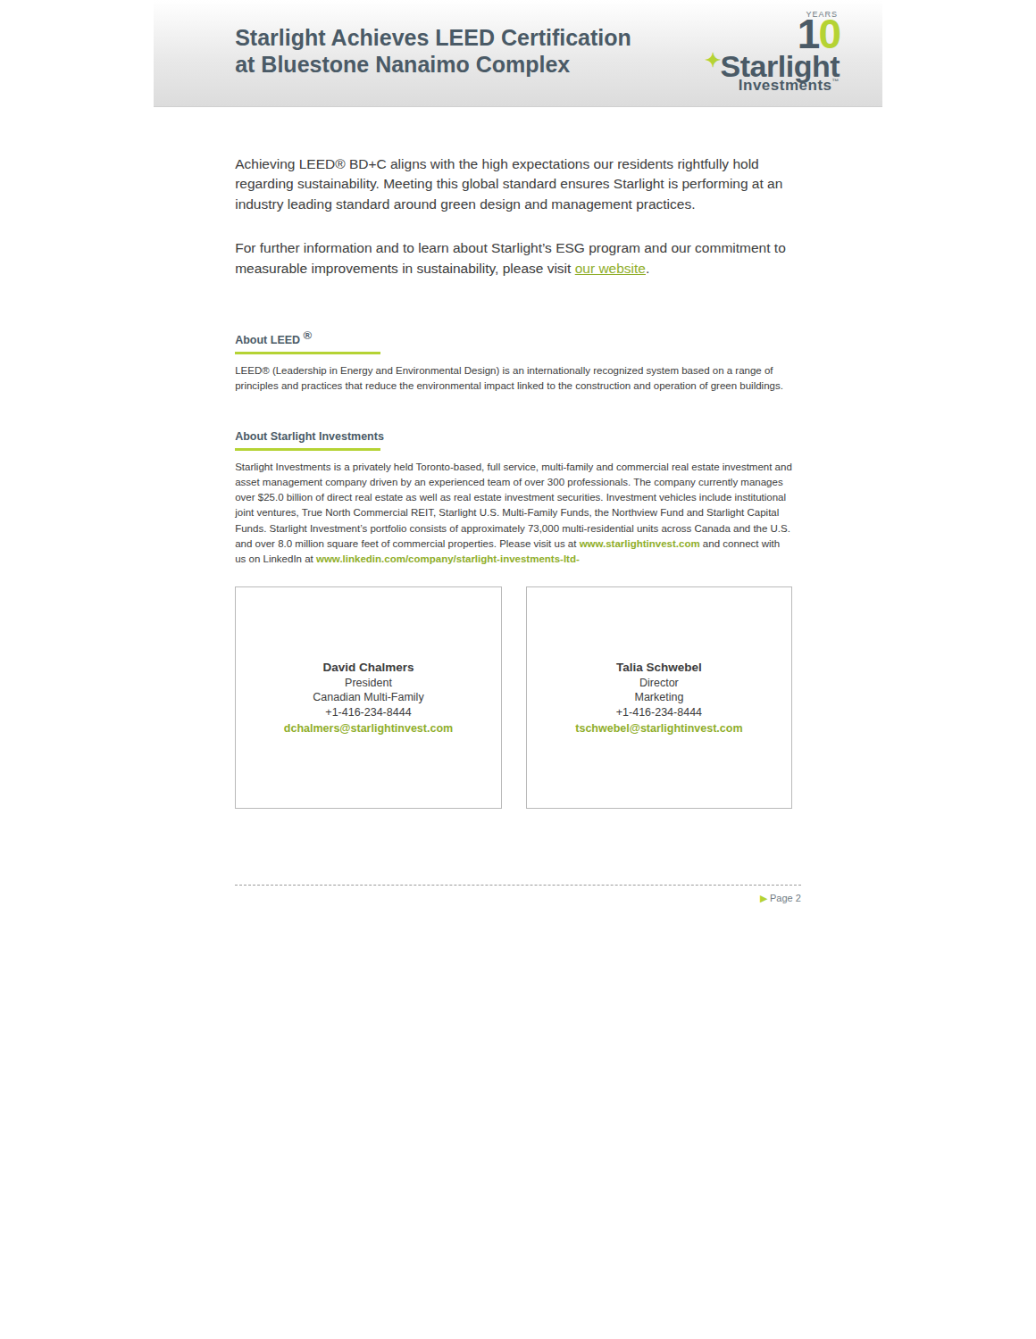Starlight Achieves LEED Certification
at Bluestone Nanaimo Complex
YEARS
10
✦Starlight
Investments™
Achieving LEED® BD+C aligns with the high expectations our residents rightfully hold regarding sustainability. Meeting this global standard ensures Starlight is performing at an industry leading standard around green design and management practices.
For further information and to learn about Starlight’s ESG program and our commitment to measurable improvements in sustainability, please visit our website.
About LEED ®
LEED® (Leadership in Energy and Environmental Design) is an internationally recognized system based on a range of principles and practices that reduce the environmental impact linked to the construction and operation of green buildings.
About Starlight Investments
Starlight Investments is a privately held Toronto-based, full service, multi-family and commercial real estate investment and asset management company driven by an experienced team of over 300 professionals. The company currently manages over $25.0 billion of direct real estate as well as real estate investment securities. Investment vehicles include institutional joint ventures, True North Commercial REIT, Starlight U.S. Multi-Family Funds, the Northview Fund and Starlight Capital Funds. Starlight Investment’s portfolio consists of approximately 73,000 multi-residential units across Canada and the U.S. and over 8.0 million square feet of commercial properties. Please visit us at www.starlightinvest.com and connect with us on LinkedIn at www.linkedin.com/company/starlight-investments-ltd-
David Chalmers
President
Canadian Multi-Family
+1-416-234-8444
dchalmers@starlightinvest.com
Talia Schwebel
Director
Marketing
+1-416-234-8444
tschwebel@starlightinvest.com
▶Page 2